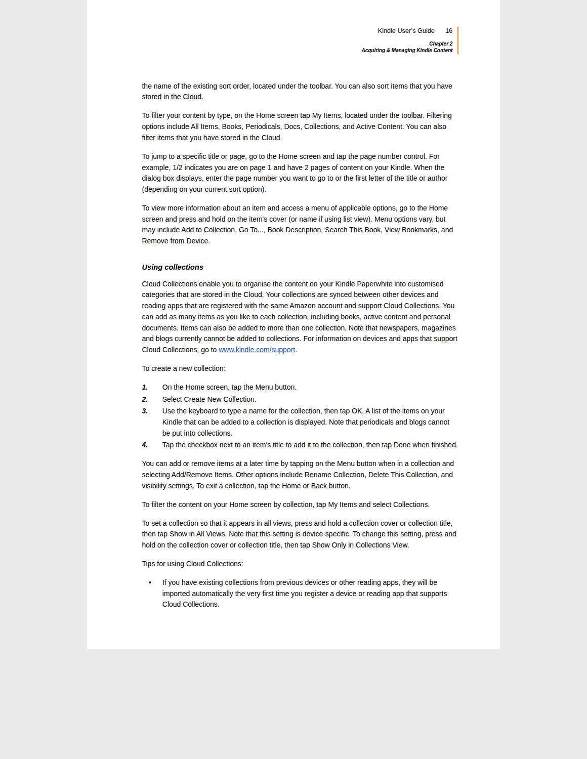Kindle User’s Guide 16
Chapter 2 Acquiring & Managing Kindle Content
the name of the existing sort order, located under the toolbar. You can also sort items that you have stored in the Cloud.
To filter your content by type, on the Home screen tap My Items, located under the toolbar. Filtering options include All Items, Books, Periodicals, Docs, Collections, and Active Content. You can also filter items that you have stored in the Cloud.
To jump to a specific title or page, go to the Home screen and tap the page number control. For example, 1/2 indicates you are on page 1 and have 2 pages of content on your Kindle. When the dialog box displays, enter the page number you want to go to or the first letter of the title or author (depending on your current sort option).
To view more information about an item and access a menu of applicable options, go to the Home screen and press and hold on the item's cover (or name if using list view). Menu options vary, but may include Add to Collection, Go To..., Book Description, Search This Book, View Bookmarks, and Remove from Device.
Using collections
Cloud Collections enable you to organise the content on your Kindle Paperwhite into customised categories that are stored in the Cloud. Your collections are synced between other devices and reading apps that are registered with the same Amazon account and support Cloud Collections. You can add as many items as you like to each collection, including books, active content and personal documents. Items can also be added to more than one collection. Note that newspapers, magazines and blogs currently cannot be added to collections. For information on devices and apps that support Cloud Collections, go to www.kindle.com/support.
To create a new collection:
On the Home screen, tap the Menu button.
Select Create New Collection.
Use the keyboard to type a name for the collection, then tap OK. A list of the items on your Kindle that can be added to a collection is displayed. Note that periodicals and blogs cannot be put into collections.
Tap the checkbox next to an item's title to add it to the collection, then tap Done when finished.
You can add or remove items at a later time by tapping on the Menu button when in a collection and selecting Add/Remove Items. Other options include Rename Collection, Delete This Collection, and visibility settings. To exit a collection, tap the Home or Back button.
To filter the content on your Home screen by collection, tap My Items and select Collections.
To set a collection so that it appears in all views, press and hold a collection cover or collection title, then tap Show in All Views. Note that this setting is device-specific. To change this setting, press and hold on the collection cover or collection title, then tap Show Only in Collections View.
Tips for using Cloud Collections:
If you have existing collections from previous devices or other reading apps, they will be imported automatically the very first time you register a device or reading app that supports Cloud Collections.